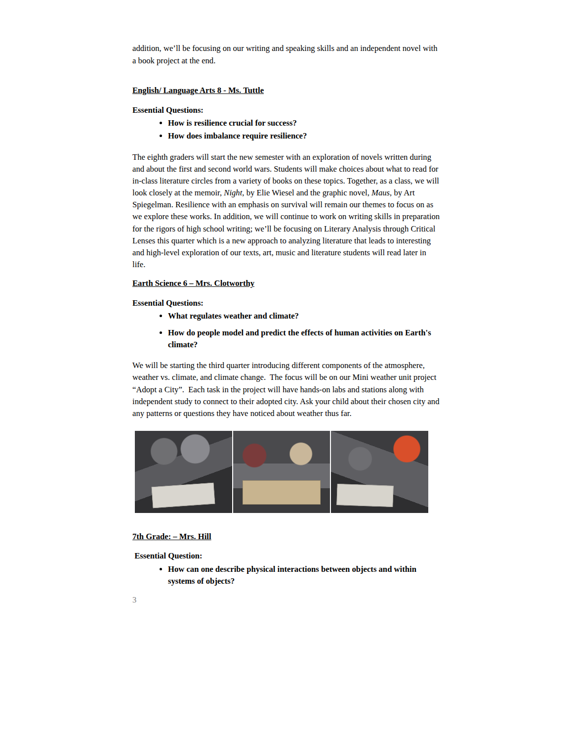addition, we’ll be focusing on our writing and speaking skills and an independent novel with a book project at the end.
English/ Language Arts 8 - Ms. Tuttle
Essential Questions:
How is resilience crucial for success?
How does imbalance require resilience?
The eighth graders will start the new semester with an exploration of novels written during and about the first and second world wars. Students will make choices about what to read for in-class literature circles from a variety of books on these topics. Together, as a class, we will look closely at the memoir, Night, by Elie Wiesel and the graphic novel, Maus, by Art Spiegelman. Resilience with an emphasis on survival will remain our themes to focus on as we explore these works. In addition, we will continue to work on writing skills in preparation for the rigors of high school writing; we’ll be focusing on Literary Analysis through Critical Lenses this quarter which is a new approach to analyzing literature that leads to interesting and high-level exploration of our texts, art, music and literature students will read later in life.
Earth Science 6 – Mrs. Clotworthy
Essential Questions:
What regulates weather and climate?
How do people model and predict the effects of human activities on Earth's climate?
We will be starting the third quarter introducing different components of the atmosphere, weather vs. climate, and climate change. The focus will be on our Mini weather unit project “Adopt a City”. Each task in the project will have hands-on labs and stations along with independent study to connect to their adopted city. Ask your child about their chosen city and any patterns or questions they have noticed about weather thus far.
7th Grade: – Mrs. Hill
Essential Question:
How can one describe physical interactions between objects and within systems of objects?
3